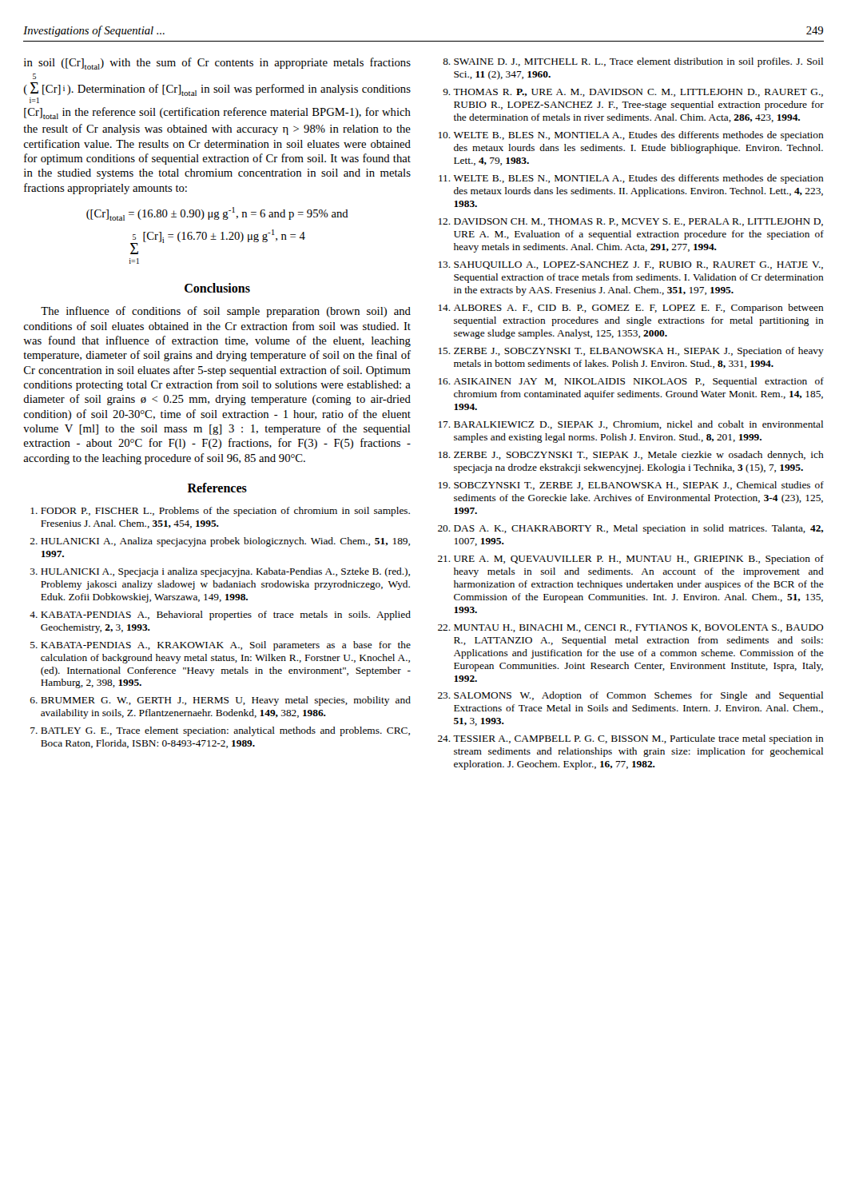Investigations of Sequential ... 249
in soil ([Cr]total) with the sum of Cr contents in appropriate metals fractions (5 Σi=1 [Cr]i). Determination of [Cr]total in soil was performed in analysis conditions [Cr]total in the reference soil (certification reference material BPGM-1), for which the result of Cr analysis was obtained with accuracy η > 98% in relation to the certification value. The results on Cr determination in soil eluates were obtained for optimum conditions of sequential extraction of Cr from soil. It was found that in the studied systems the total chromium concentration in soil and in metals fractions appropriately amounts to:
([Cr]total = (16.80 ± 0.90) μg g-1, n = 6 and p = 95% and
5 Σi=1 [Cr]i = (16.70 ± 1.20) μg g-1, n = 4
Conclusions
The influence of conditions of soil sample preparation (brown soil) and conditions of soil eluates obtained in the Cr extraction from soil was studied. It was found that influence of extraction time, volume of the eluent, leaching temperature, diameter of soil grains and drying temperature of soil on the final of Cr concentration in soil eluates after 5-step sequential extraction of soil. Optimum conditions protecting total Cr extraction from soil to solutions were established: a diameter of soil grains ø < 0.25 mm, drying temperature (coming to air-dried condition) of soil 20-30°C, time of soil extraction - 1 hour, ratio of the eluent volume V [ml] to the soil mass m [g] 3 : 1, temperature of the sequential extraction - about 20°C for F(l) - F(2) fractions, for F(3) - F(5) fractions - according to the leaching procedure of soil 96, 85 and 90°C.
References
FODOR P., FISCHER L., Problems of the speciation of chromium in soil samples. Fresenius J. Anal. Chem., 351, 454, 1995.
HULANICKI A., Analiza specjacyjna probek biologicznych. Wiad. Chem., 51, 189, 1997.
HULANICKI A., Specjacja i analiza specjacyjna. Kabata-Pendias A., Szteke B. (red.), Problemy jakosci analizy sladowej w badaniach srodowiska przyrodniczego, Wyd. Eduk. Zofii Dobkowskiej, Warszawa, 149, 1998.
KABATA-PENDIAS A., Behavioral properties of trace metals in soils. Applied Geochemistry, 2, 3, 1993.
KABATA-PENDIAS A., KRAKOWIAK A., Soil parameters as a base for the calculation of background heavy metal status, In: Wilken R., Forstner U., Knochel A., (ed). International Conference "Heavy metals in the environment", September - Hamburg, 2, 398, 1995.
BRUMMER G. W., GERTH J., HERMS U, Heavy metal species, mobility and availability in soils, Z. Pflantzenernaehr. Bodenkd, 149, 382, 1986.
BATLEY G. E., Trace element speciation: analytical methods and problems. CRC, Boca Raton, Florida, ISBN: 0-8493-4712-2, 1989.
SWAINE D. J., MITCHELL R. L., Trace element distribution in soil profiles. J. Soil Sci., 11 (2), 347, 1960.
THOMAS R. P., URE A. M., DAVIDSON C. M., LITTLEJOHN D., RAURET G., RUBIO R., LOPEZ-SANCHEZ J. F., Tree-stage sequential extraction procedure for the determination of metals in river sediments. Anal. Chim. Acta, 286, 423, 1994.
WELTE B., BLES N., MONTIELA A., Etudes des differents methodes de speciation des metaux lourds dans les sediments. I. Etude bibliographique. Environ. Technol. Lett., 4, 79, 1983.
WELTE B., BLES N., MONTIELA A., Etudes des differents methodes de speciation des metaux lourds dans les sediments. II. Applications. Environ. Technol. Lett., 4, 223, 1983.
DAVIDSON CH. M., THOMAS R. P., MCVEY S. E., PERALA R., LITTLEJOHN D, URE A. M., Evaluation of a sequential extraction procedure for the speciation of heavy metals in sediments. Anal. Chim. Acta, 291, 277, 1994.
SAHUQUILLO A., LOPEZ-SANCHEZ J. F., RUBIO R., RAURET G., HATJE V., Sequential extraction of trace metals from sediments. I. Validation of Cr determination in the extracts by AAS. Fresenius J. Anal. Chem., 351, 197, 1995.
ALBORES A. F., CID B. P., GOMEZ E. F, LOPEZ E. F., Comparison between sequential extraction procedures and single extractions for metal partitioning in sewage sludge samples. Analyst, 125, 1353, 2000.
ZERBE J., SOBCZYNSKI T., ELBANOWSKA H., SIEPAK J., Speciation of heavy metals in bottom sediments of lakes. Polish J. Environ. Stud., 8, 331, 1994.
ASIKAINEN JAY M, NIKOLAIDIS NIKOLAOS P., Sequential extraction of chromium from contaminated aquifer sediments. Ground Water Monit. Rem., 14, 185, 1994.
BARALKIEWICZ D., SIEPAK J., Chromium, nickel and cobalt in environmental samples and existing legal norms. Polish J. Environ. Stud., 8, 201, 1999.
ZERBE J., SOBCZYNSKI T., SIEPAK J., Metale ciezkie w osadach dennych, ich specjacja na drodze ekstrakcji sekwencyjnej. Ekologia i Technika, 3 (15), 7, 1995.
SOBCZYNSKI T., ZERBE J, ELBANOWSKA H., SIEPAK J., Chemical studies of sediments of the Goreckie lake. Archives of Environmental Protection, 3-4 (23), 125, 1997.
DAS A. K., CHAKRABORTY R., Metal speciation in solid matrices. Talanta, 42, 1007, 1995.
URE A. M, QUEVAUVILLER P. H., MUNTAU H., GRIEPINK B., Speciation of heavy metals in soil and sediments. An account of the improvement and harmonization of extraction techniques undertaken under auspices of the BCR of the Commission of the European Communities. Int. J. Environ. Anal. Chem., 51, 135, 1993.
MUNTAU H., BINACHI M., CENCI R., FYTIANOS K, BOVOLENTA S., BAUDO R., LATTANZIO A., Sequential metal extraction from sediments and soils: Applications and justification for the use of a common scheme. Commission of the European Communities. Joint Research Center, Environment Institute, Ispra, Italy, 1992.
SALOMONS W., Adoption of Common Schemes for Single and Sequential Extractions of Trace Metal in Soils and Sediments. Intern. J. Environ. Anal. Chem., 51, 3, 1993.
TESSIER A., CAMPBELL P. G. C, BISSON M., Particulate trace metal speciation in stream sediments and relationships with grain size: implication for geochemical exploration. J. Geochem. Explor., 16, 77, 1982.